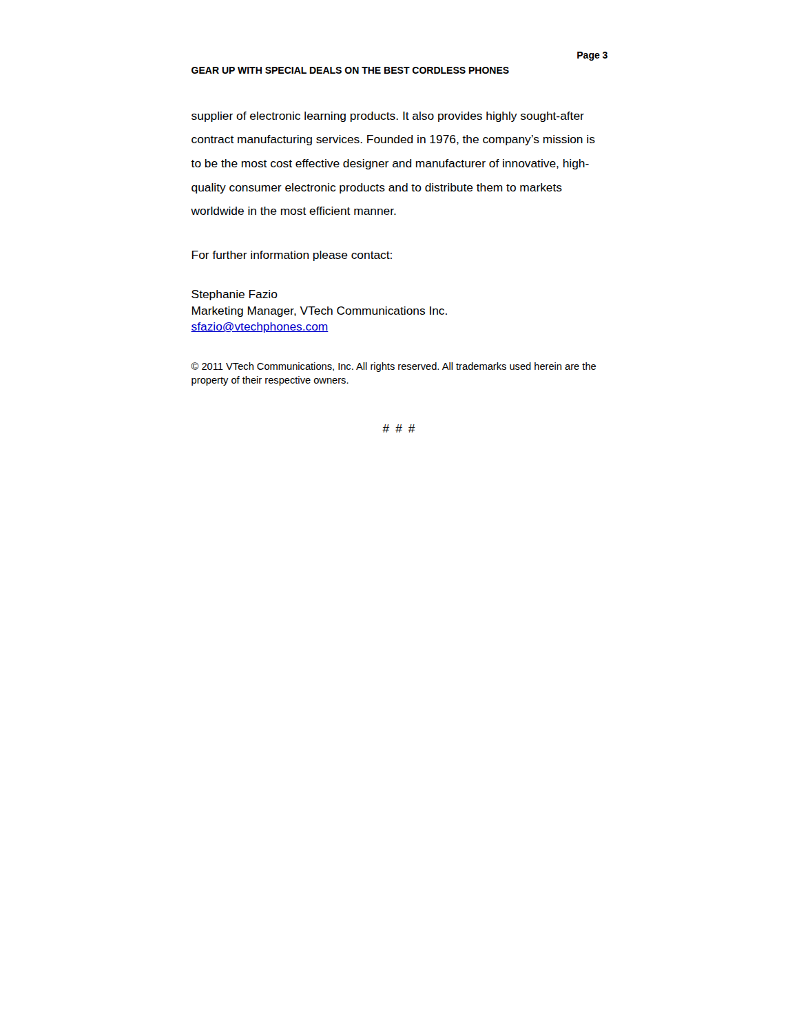Page 3
GEAR UP WITH SPECIAL DEALS ON THE BEST CORDLESS PHONES
supplier of electronic learning products. It also provides highly sought-after contract manufacturing services. Founded in 1976, the company’s mission is to be the most cost effective designer and manufacturer of innovative, high-quality consumer electronic products and to distribute them to markets worldwide in the most efficient manner.
For further information please contact:
Stephanie Fazio
Marketing Manager, VTech Communications Inc.
sfazio@vtechphones.com
© 2011 VTech Communications, Inc. All rights reserved. All trademarks used herein are the property of their respective owners.
# # #